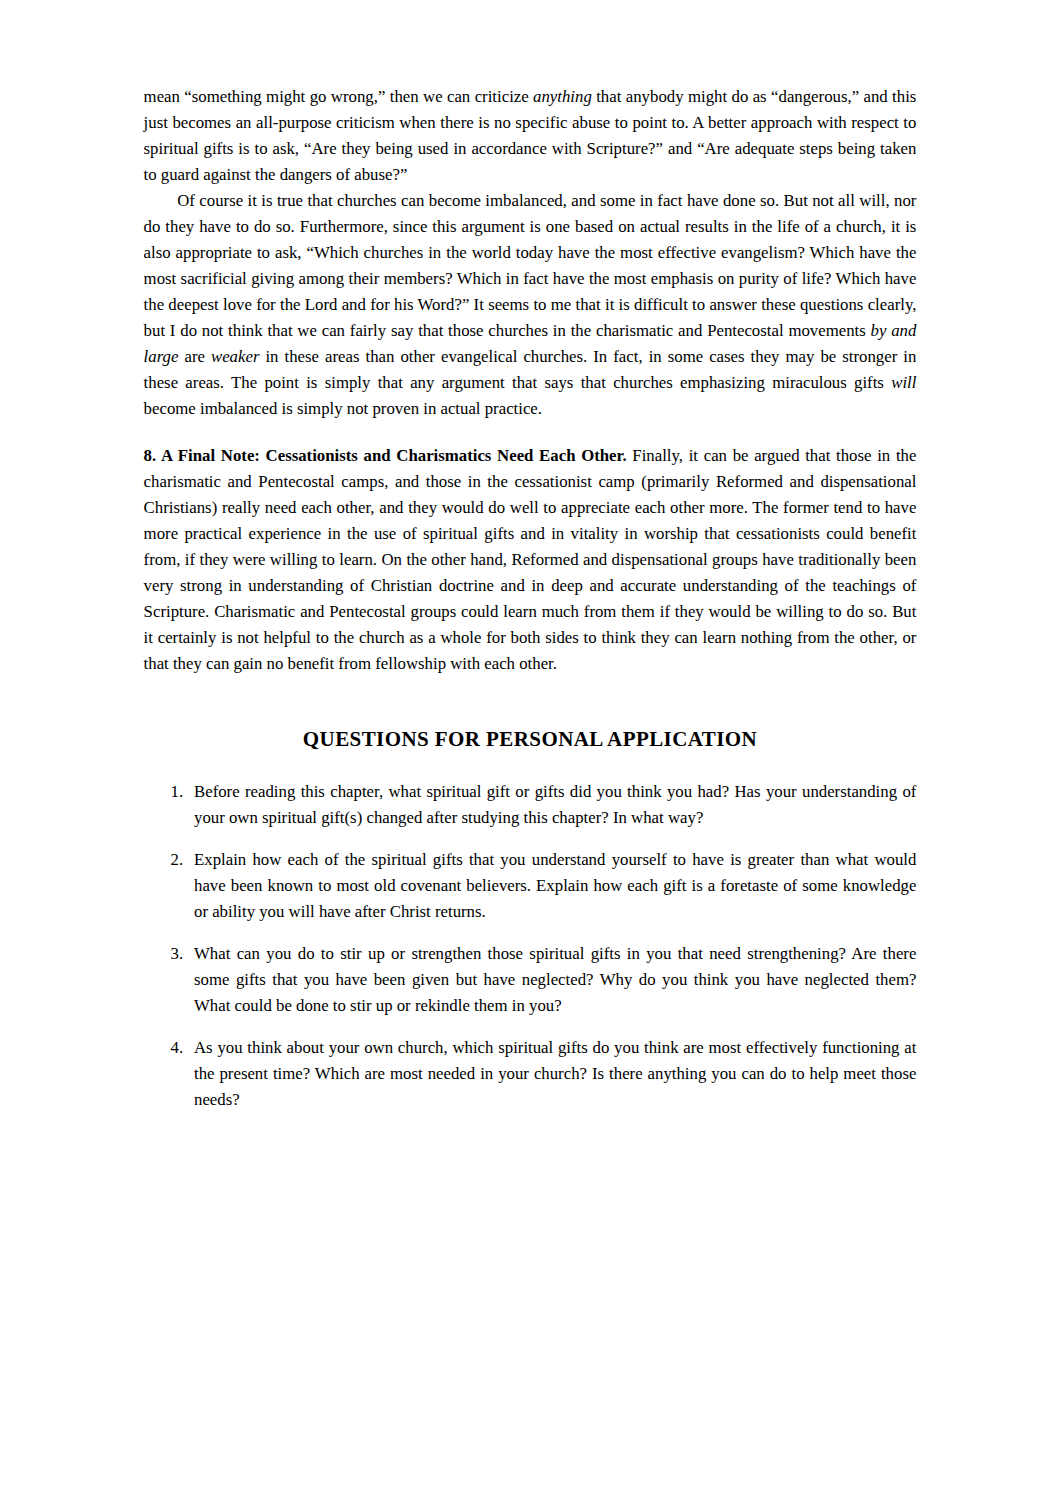mean “something might go wrong,” then we can criticize anything that anybody might do as “dangerous,” and this just becomes an all-purpose criticism when there is no specific abuse to point to. A better approach with respect to spiritual gifts is to ask, “Are they being used in accordance with Scripture?” and “Are adequate steps being taken to guard against the dangers of abuse?”
Of course it is true that churches can become imbalanced, and some in fact have done so. But not all will, nor do they have to do so. Furthermore, since this argument is one based on actual results in the life of a church, it is also appropriate to ask, “Which churches in the world today have the most effective evangelism? Which have the most sacrificial giving among their members? Which in fact have the most emphasis on purity of life? Which have the deepest love for the Lord and for his Word?” It seems to me that it is difficult to answer these questions clearly, but I do not think that we can fairly say that those churches in the charismatic and Pentecostal movements by and large are weaker in these areas than other evangelical churches. In fact, in some cases they may be stronger in these areas. The point is simply that any argument that says that churches emphasizing miraculous gifts will become imbalanced is simply not proven in actual practice.
8. A Final Note: Cessationists and Charismatics Need Each Other. Finally, it can be argued that those in the charismatic and Pentecostal camps, and those in the cessationist camp (primarily Reformed and dispensational Christians) really need each other, and they would do well to appreciate each other more. The former tend to have more practical experience in the use of spiritual gifts and in vitality in worship that cessationists could benefit from, if they were willing to learn. On the other hand, Reformed and dispensational groups have traditionally been very strong in understanding of Christian doctrine and in deep and accurate understanding of the teachings of Scripture. Charismatic and Pentecostal groups could learn much from them if they would be willing to do so. But it certainly is not helpful to the church as a whole for both sides to think they can learn nothing from the other, or that they can gain no benefit from fellowship with each other.
QUESTIONS FOR PERSONAL APPLICATION
Before reading this chapter, what spiritual gift or gifts did you think you had? Has your understanding of your own spiritual gift(s) changed after studying this chapter? In what way?
Explain how each of the spiritual gifts that you understand yourself to have is greater than what would have been known to most old covenant believers. Explain how each gift is a foretaste of some knowledge or ability you will have after Christ returns.
What can you do to stir up or strengthen those spiritual gifts in you that need strengthening? Are there some gifts that you have been given but have neglected? Why do you think you have neglected them? What could be done to stir up or rekindle them in you?
As you think about your own church, which spiritual gifts do you think are most effectively functioning at the present time? Which are most needed in your church? Is there anything you can do to help meet those needs?